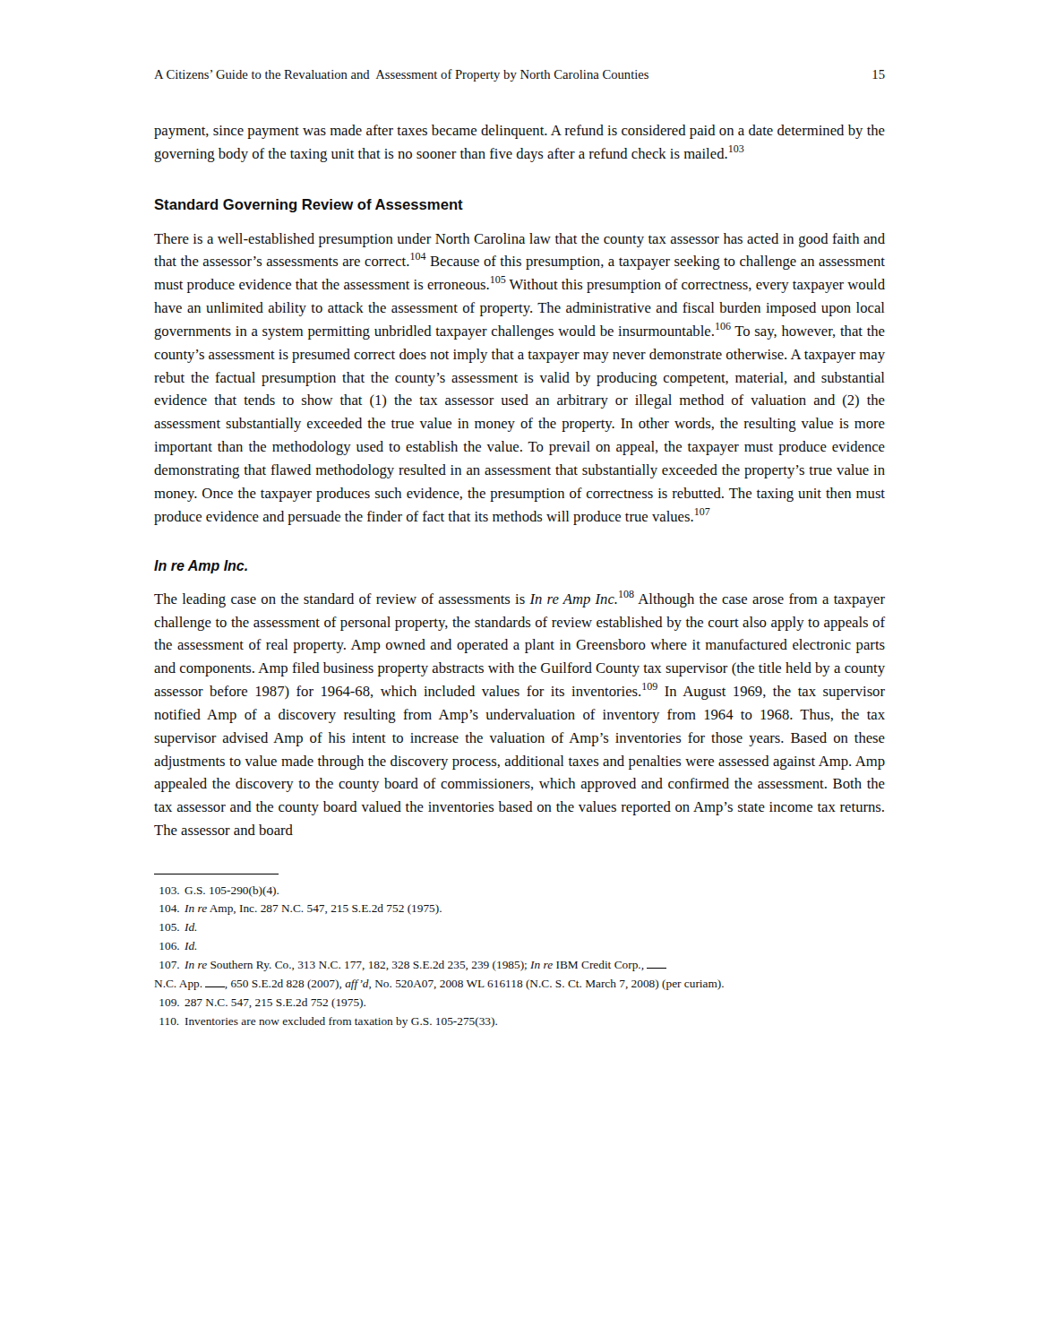A Citizens’ Guide to the Revaluation and Assessment of Property by North Carolina Counties 15
payment, since payment was made after taxes became delinquent. A refund is considered paid on a date determined by the governing body of the taxing unit that is no sooner than five days after a refund check is mailed.103
Standard Governing Review of Assessment
There is a well-established presumption under North Carolina law that the county tax assessor has acted in good faith and that the assessor’s assessments are correct.104 Because of this presumption, a taxpayer seeking to challenge an assessment must produce evidence that the assessment is erroneous.105 Without this presumption of correctness, every taxpayer would have an unlimited ability to attack the assessment of property. The administrative and fiscal burden imposed upon local governments in a system permitting unbridled taxpayer challenges would be insurmountable.106 To say, however, that the county’s assessment is presumed correct does not imply that a taxpayer may never demonstrate otherwise. A taxpayer may rebut the factual presumption that the county’s assessment is valid by producing competent, material, and substantial evidence that tends to show that (1) the tax assessor used an arbitrary or illegal method of valuation and (2) the assessment substantially exceeded the true value in money of the property. In other words, the resulting value is more important than the methodology used to establish the value. To prevail on appeal, the taxpayer must produce evidence demonstrating that flawed methodology resulted in an assessment that substantially exceeded the property’s true value in money. Once the taxpayer produces such evidence, the presumption of correctness is rebutted. The taxing unit then must produce evidence and persuade the finder of fact that its methods will produce true values.107
In re Amp Inc.
The leading case on the standard of review of assessments is In re Amp Inc.108 Although the case arose from a taxpayer challenge to the assessment of personal property, the standards of review established by the court also apply to appeals of the assessment of real property. Amp owned and operated a plant in Greensboro where it manufactured electronic parts and components. Amp filed business property abstracts with the Guilford County tax supervisor (the title held by a county assessor before 1987) for 1964-68, which included values for its inventories.109 In August 1969, the tax supervisor notified Amp of a discovery resulting from Amp’s undervaluation of inventory from 1964 to 1968. Thus, the tax supervisor advised Amp of his intent to increase the valuation of Amp’s inventories for those years. Based on these adjustments to value made through the discovery process, additional taxes and penalties were assessed against Amp. Amp appealed the discovery to the county board of commissioners, which approved and confirmed the assessment. Both the tax assessor and the county board valued the inventories based on the values reported on Amp’s state income tax returns. The assessor and board
G.S. 105-290(b)(4).
In re Amp, Inc. 287 N.C. 547, 215 S.E.2d 752 (1975).
Id.
Id.
In re Southern Ry. Co., 313 N.C. 177, 182, 328 S.E.2d 235, 239 (1985); In re IBM Credit Corp.,
N.C. App. , 650 S.E.2d 828 (2007), aff’d, No. 520A07, 2008 WL 616118 (N.C. S. Ct. March 7, 2008) (per curiam).
287 N.C. 547, 215 S.E.2d 752 (1975).
Inventories are now excluded from taxation by G.S. 105-275(33).